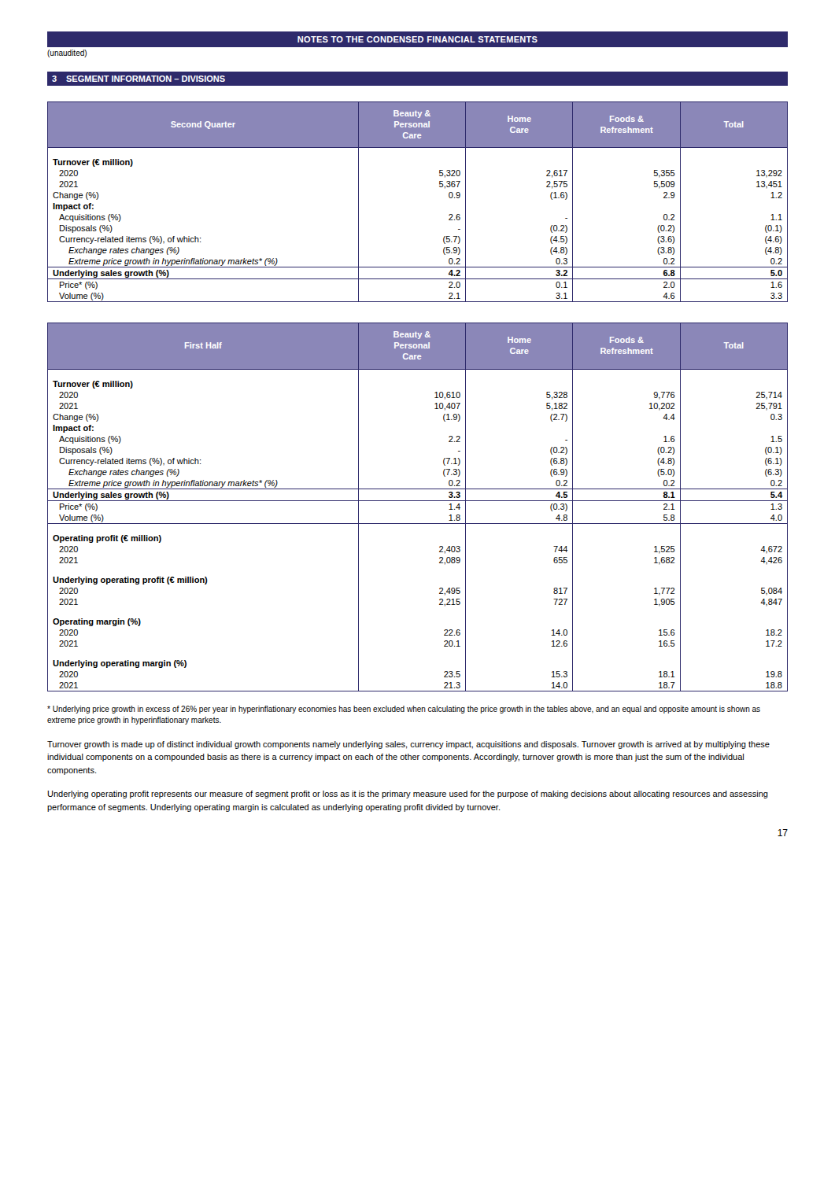NOTES TO THE CONDENSED FINANCIAL STATEMENTS
(unaudited)
3 SEGMENT INFORMATION – DIVISIONS
| Second Quarter | Beauty & Personal Care | Home Care | Foods & Refreshment | Total |
| --- | --- | --- | --- | --- |
| Turnover (€ million) | | | | |
| 2020 | 5,320 | 2,617 | 5,355 | 13,292 |
| 2021 | 5,367 | 2,575 | 5,509 | 13,451 |
| Change (%) | 0.9 | (1.6) | 2.9 | 1.2 |
| Impact of: | | | | |
| Acquisitions (%) | 2.6 | - | 0.2 | 1.1 |
| Disposals (%) | - | (0.2) | (0.2) | (0.1) |
| Currency-related items (%), of which: | (5.7) | (4.5) | (3.6) | (4.6) |
| Exchange rates changes (%) | (5.9) | (4.8) | (3.8) | (4.8) |
| Extreme price growth in hyperinflationary markets* (%) | 0.2 | 0.3 | 0.2 | 0.2 |
| Underlying sales growth (%) | 4.2 | 3.2 | 6.8 | 5.0 |
| Price* (%) | 2.0 | 0.1 | 2.0 | 1.6 |
| Volume (%) | 2.1 | 3.1 | 4.6 | 3.3 |
| First Half | Beauty & Personal Care | Home Care | Foods & Refreshment | Total |
| --- | --- | --- | --- | --- |
| Turnover (€ million) | | | | |
| 2020 | 10,610 | 5,328 | 9,776 | 25,714 |
| 2021 | 10,407 | 5,182 | 10,202 | 25,791 |
| Change (%) | (1.9) | (2.7) | 4.4 | 0.3 |
| Impact of: | | | | |
| Acquisitions (%) | 2.2 | - | 1.6 | 1.5 |
| Disposals (%) | - | (0.2) | (0.2) | (0.1) |
| Currency-related items (%), of which: | (7.1) | (6.8) | (4.8) | (6.1) |
| Exchange rates changes (%) | (7.3) | (6.9) | (5.0) | (6.3) |
| Extreme price growth in hyperinflationary markets* (%) | 0.2 | 0.2 | 0.2 | 0.2 |
| Underlying sales growth (%) | 3.3 | 4.5 | 8.1 | 5.4 |
| Price* (%) | 1.4 | (0.3) | 2.1 | 1.3 |
| Volume (%) | 1.8 | 4.8 | 5.8 | 4.0 |
| Operating profit (€ million) | | | | |
| 2020 | 2,403 | 744 | 1,525 | 4,672 |
| 2021 | 2,089 | 655 | 1,682 | 4,426 |
| Underlying operating profit (€ million) | | | | |
| 2020 | 2,495 | 817 | 1,772 | 5,084 |
| 2021 | 2,215 | 727 | 1,905 | 4,847 |
| Operating margin (%) | | | | |
| 2020 | 22.6 | 14.0 | 15.6 | 18.2 |
| 2021 | 20.1 | 12.6 | 16.5 | 17.2 |
| Underlying operating margin (%) | | | | |
| 2020 | 23.5 | 15.3 | 18.1 | 19.8 |
| 2021 | 21.3 | 14.0 | 18.7 | 18.8 |
* Underlying price growth in excess of 26% per year in hyperinflationary economies has been excluded when calculating the price growth in the tables above, and an equal and opposite amount is shown as extreme price growth in hyperinflationary markets.
Turnover growth is made up of distinct individual growth components namely underlying sales, currency impact, acquisitions and disposals. Turnover growth is arrived at by multiplying these individual components on a compounded basis as there is a currency impact on each of the other components. Accordingly, turnover growth is more than just the sum of the individual components.
Underlying operating profit represents our measure of segment profit or loss as it is the primary measure used for the purpose of making decisions about allocating resources and assessing performance of segments. Underlying operating margin is calculated as underlying operating profit divided by turnover.
17